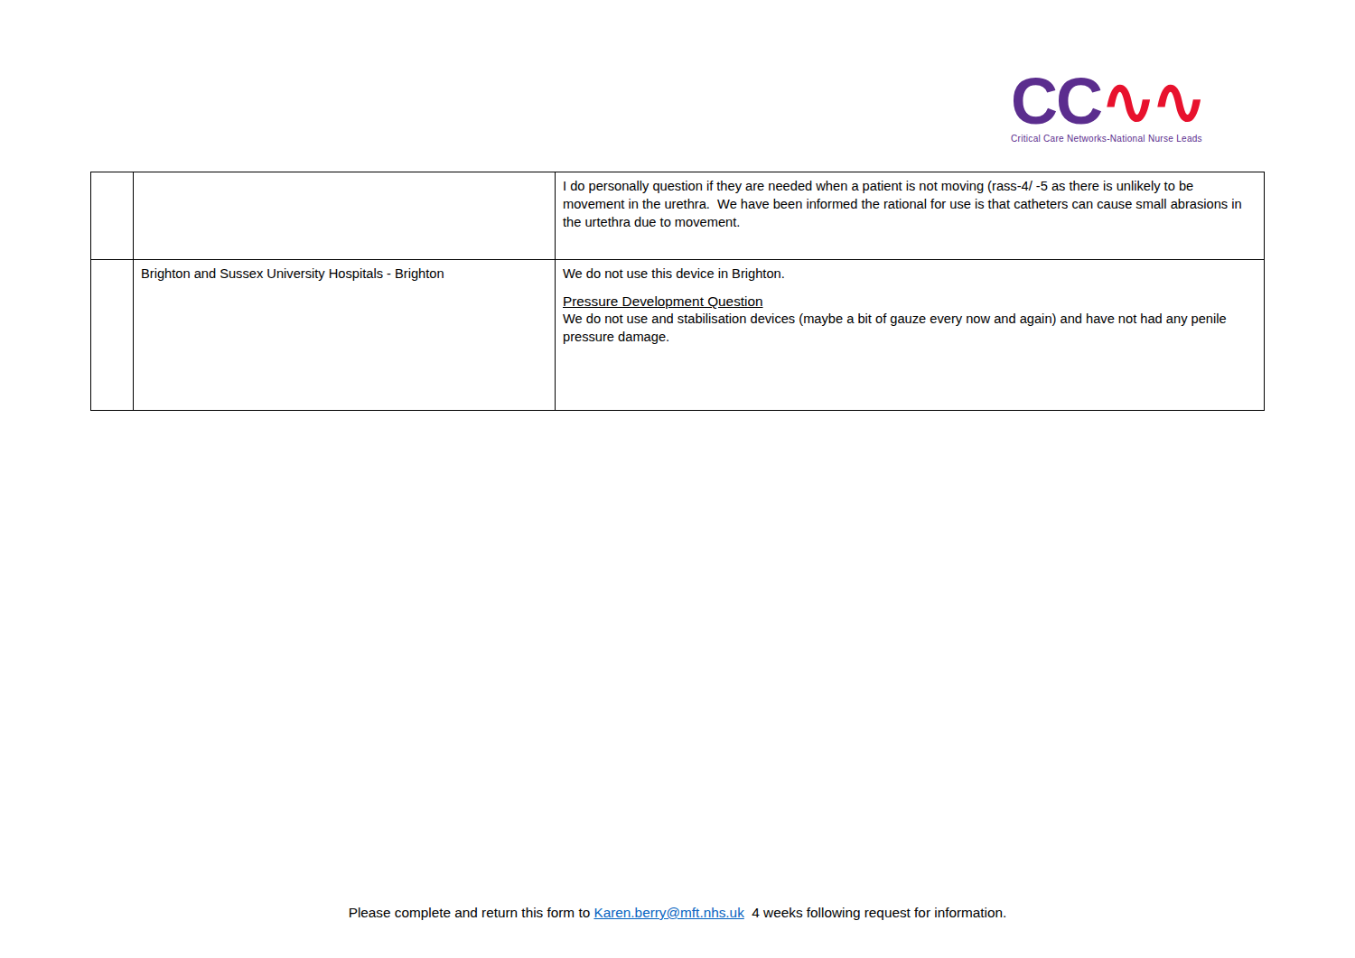CC∿∿
Critical Care Networks-National Nurse Leads
| | | I do personally question if they are needed when a patient is not moving (rass-4/ -5 as there is unlikely to be movement in the urethra. We have been informed the rational for use is that catheters can cause small abrasions in the urtethra due to movement. |
| | Brighton and Sussex University Hospitals - Brighton | We do not use this device in Brighton. Pressure Development Question We do not use and stabilisation devices (maybe a bit of gauze every now and again) and have not had any penile pressure damage. |
Please complete and return this form to Karen.berry@mft.nhs.uk 4 weeks following request for information.